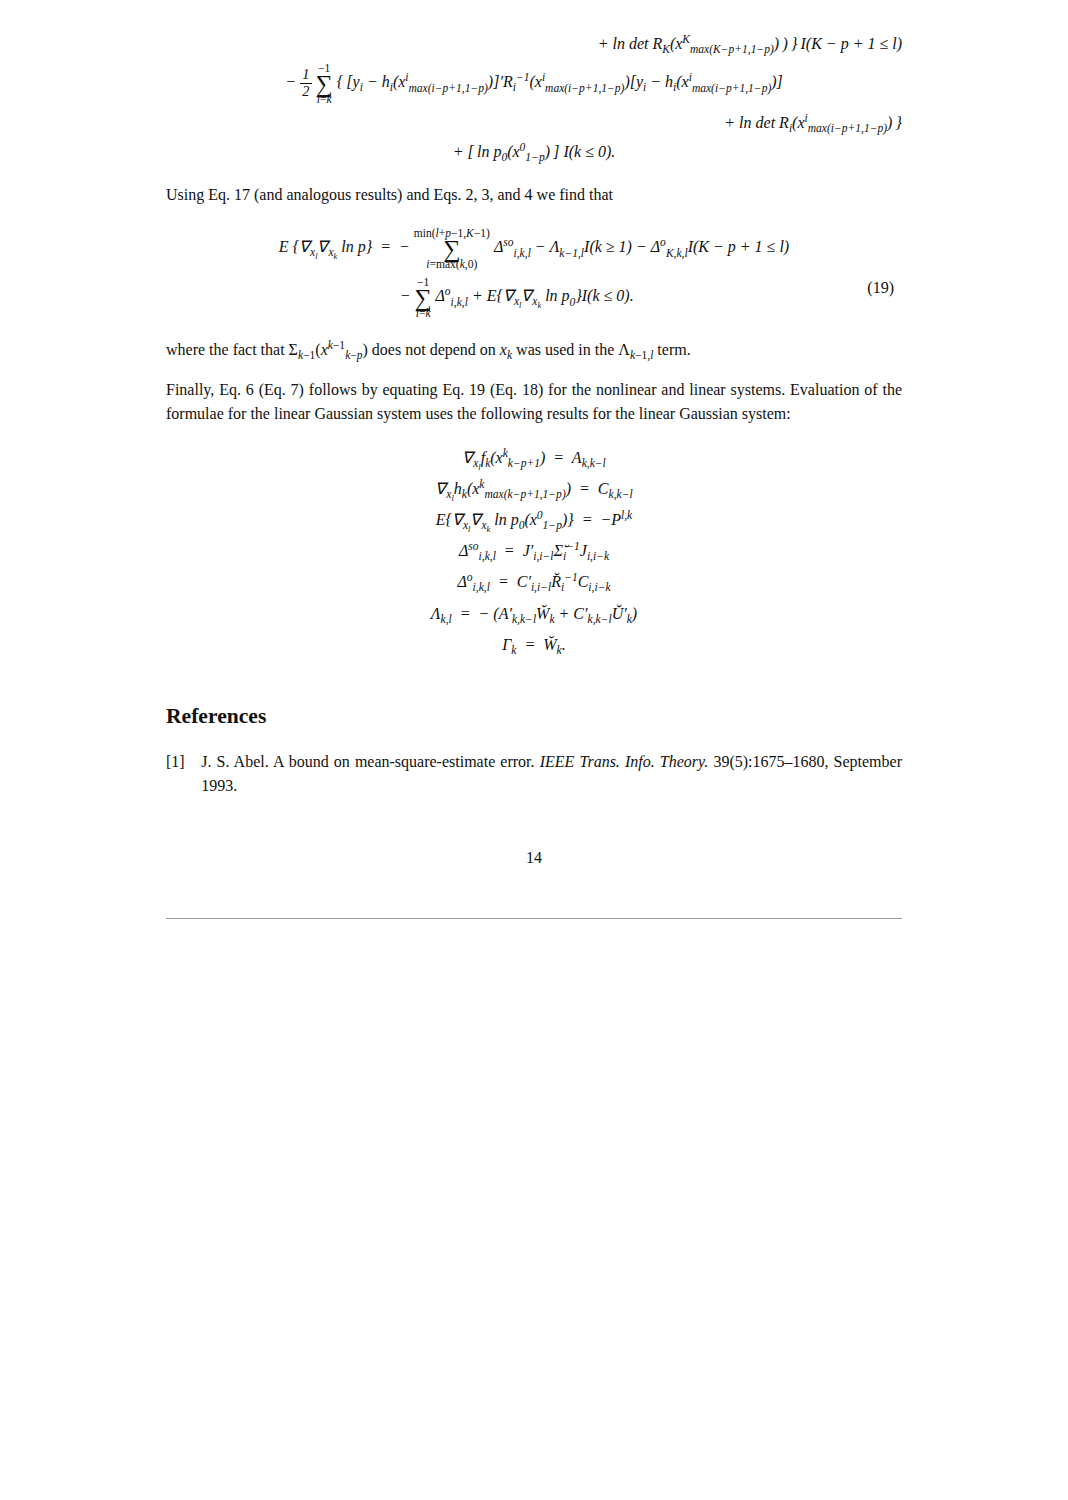+ ln det RK(xKmax(K−p+1,1−p)) ) } I(K − p + 1 ≤ l) − 12 −1∑i=k { [yi − hi(ximax(i−p+1,1−p))]′Ri−1(ximax(i−p+1,1−p))[yi − hi(ximax(i−p+1,1−p))] + ln det Ri(ximax(i−p+1,1−p)) } + [ ln p0(x01−p) ] I(k ≤ 0).
Using Eq. 17 (and analogous results) and Eqs. 2, 3, and 4 we find that
E {∇xl∇xk ln p} = − min(l+p−1,K−1)∑i=max(k,0) Δsoi,k,l − Λk−1,lI(k ≥ 1) − ΔοK,k,lI(K − p + 1 ≤ l) − −1∑i=k Δοi,k,l + E{∇xl∇xk ln p0}I(k ≤ 0). (19)
where the fact that Σk−1(xk−1k−p) does not depend on xk was used in the Λk−1,l term.
Finally, Eq. 6 (Eq. 7) follows by equating Eq. 19 (Eq. 18) for the nonlinear and linear systems. Evaluation of the formulae for the linear Gaussian system uses the following results for the linear Gaussian system:
∇xlfk(xkk−p+1) = Ak,k−l ∇xlhk(xkmax(k−p+1,1−p)) = Ck,k−l E{∇xl∇xk ln p0(x01−p)} = −Pl,k Δsoi,k,l = J′i,i−lΣ̆i−1Ji,i−k Δοi,k,l = C′i,i−lR̆i−1Ci,i−k Λk,l = − (A′k,k−lW̆k + C′k,k−lŬ′k) Γk = W̆k.
References
[1] J. S. Abel. A bound on mean-square-estimate error. IEEE Trans. Info. Theory. 39(5):1675–1680, September 1993.
14